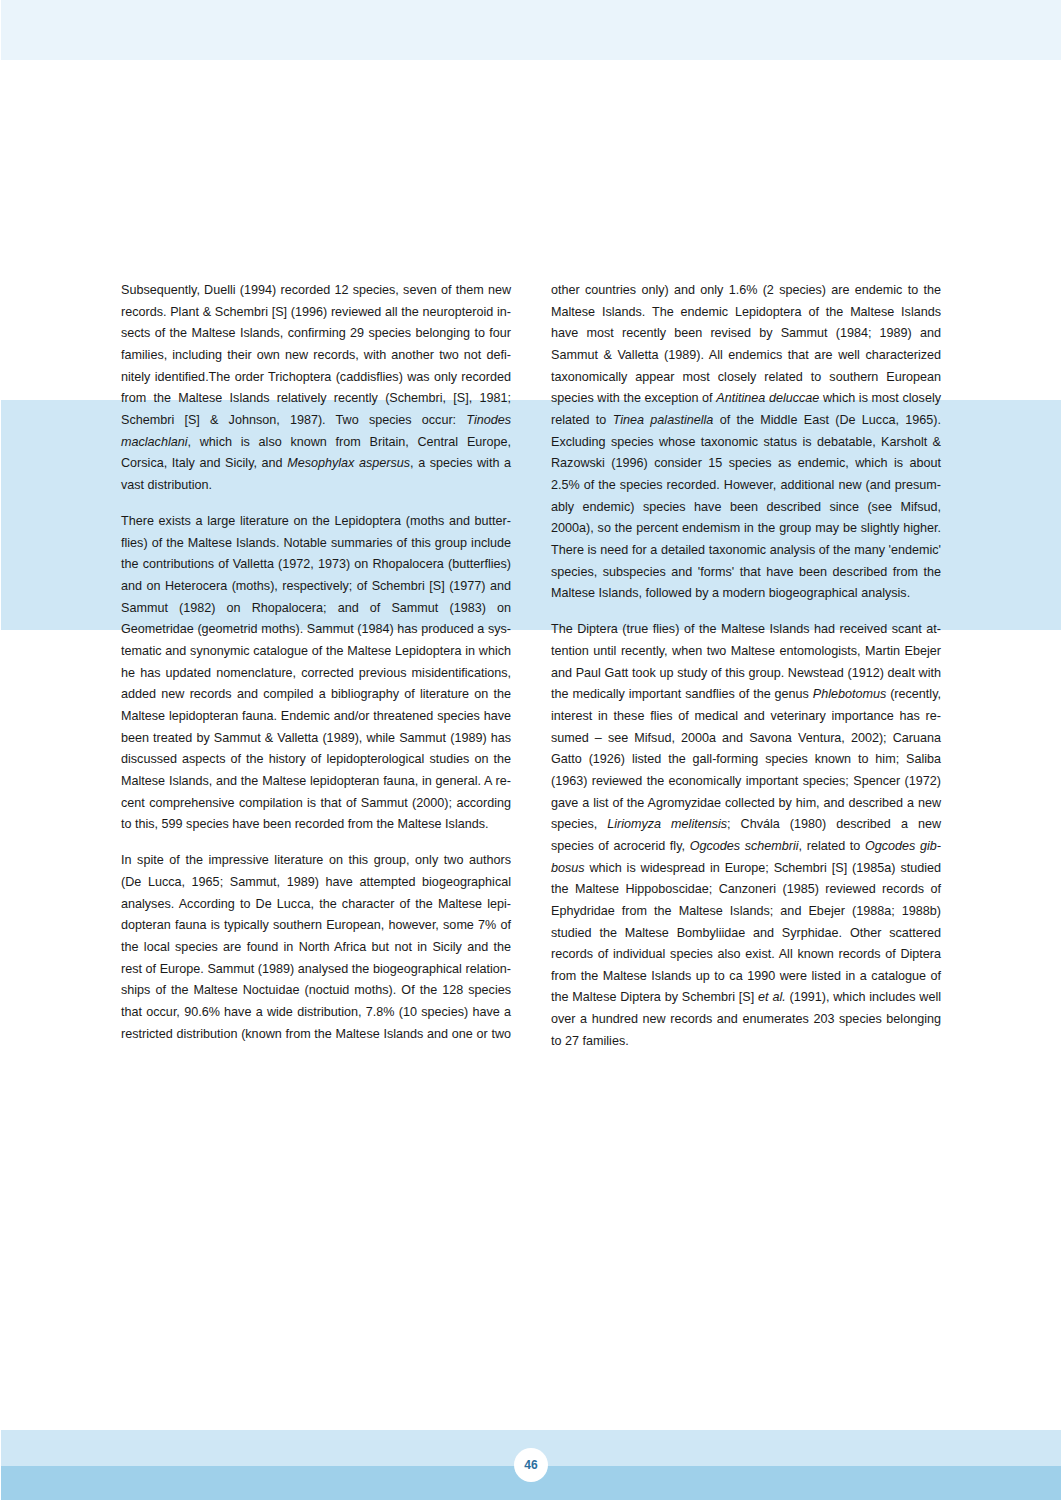Subsequently, Duelli (1994) recorded 12 species, seven of them new records. Plant & Schembri [S] (1996) reviewed all the neuropteroid insects of the Maltese Islands, confirming 29 species belonging to four families, including their own new records, with another two not definitely identified.The order Trichoptera (caddisflies) was only recorded from the Maltese Islands relatively recently (Schembri, [S], 1981; Schembri [S] & Johnson, 1987). Two species occur: Tinodes maclachlani, which is also known from Britain, Central Europe, Corsica, Italy and Sicily, and Mesophylax aspersus, a species with a vast distribution.
There exists a large literature on the Lepidoptera (moths and butterflies) of the Maltese Islands. Notable summaries of this group include the contributions of Valletta (1972, 1973) on Rhopalocera (butterflies) and on Heterocera (moths), respectively; of Schembri [S] (1977) and Sammut (1982) on Rhopalocera; and of Sammut (1983) on Geometridae (geometrid moths). Sammut (1984) has produced a systematic and synonymic catalogue of the Maltese Lepidoptera in which he has updated nomenclature, corrected previous misidentifications, added new records and compiled a bibliography of literature on the Maltese lepidopteran fauna. Endemic and/or threatened species have been treated by Sammut & Valletta (1989), while Sammut (1989) has discussed aspects of the history of lepidopterological studies on the Maltese Islands, and the Maltese lepidopteran fauna, in general. A recent comprehensive compilation is that of Sammut (2000); according to this, 599 species have been recorded from the Maltese Islands.
In spite of the impressive literature on this group, only two authors (De Lucca, 1965; Sammut, 1989) have attempted biogeographical analyses. According to De Lucca, the character of the Maltese lepidopteran fauna is typically southern European, however, some 7% of the local species are found in North Africa but not in Sicily and the rest of Europe. Sammut (1989) analysed the biogeographical relationships of the Maltese Noctuidae (noctuid moths). Of the 128 species that occur, 90.6% have a wide distribution, 7.8% (10 species) have a restricted distribution (known from the Maltese Islands and one or two other countries only) and only 1.6% (2 species) are endemic to the Maltese Islands. The endemic Lepidoptera of the Maltese Islands have most recently been revised by Sammut (1984; 1989) and Sammut & Valletta (1989). All endemics that are well characterized taxonomically appear most closely related to southern European species with the exception of Antitinea deluccae which is most closely related to Tinea palastinella of the Middle East (De Lucca, 1965). Excluding species whose taxonomic status is debatable, Karsholt & Razowski (1996) consider 15 species as endemic, which is about 2.5% of the species recorded. However, additional new (and presumably endemic) species have been described since (see Mifsud, 2000a), so the percent endemism in the group may be slightly higher. There is need for a detailed taxonomic analysis of the many 'endemic' species, subspecies and 'forms' that have been described from the Maltese Islands, followed by a modern biogeographical analysis.
The Diptera (true flies) of the Maltese Islands had received scant attention until recently, when two Maltese entomologists, Martin Ebejer and Paul Gatt took up study of this group. Newstead (1912) dealt with the medically important sandflies of the genus Phlebotomus (recently, interest in these flies of medical and veterinary importance has resumed – see Mifsud, 2000a and Savona Ventura, 2002); Caruana Gatto (1926) listed the gall-forming species known to him; Saliba (1963) reviewed the economically important species; Spencer (1972) gave a list of the Agromyzidae collected by him, and described a new species, Liriomyza melitensis; Chvála (1980) described a new species of acrocerid fly, Ogcodes schembrii, related to Ogcodes gibbosus which is widespread in Europe; Schembri [S] (1985a) studied the Maltese Hippoboscidae; Canzoneri (1985) reviewed records of Ephydridae from the Maltese Islands; and Ebejer (1988a; 1988b) studied the Maltese Bombyliidae and Syrphidae. Other scattered records of individual species also exist. All known records of Diptera from the Maltese Islands up to ca 1990 were listed in a catalogue of the Maltese Diptera by Schembri [S] et al. (1991), which includes well over a hundred new records and enumerates 203 species belonging to 27 families.
46